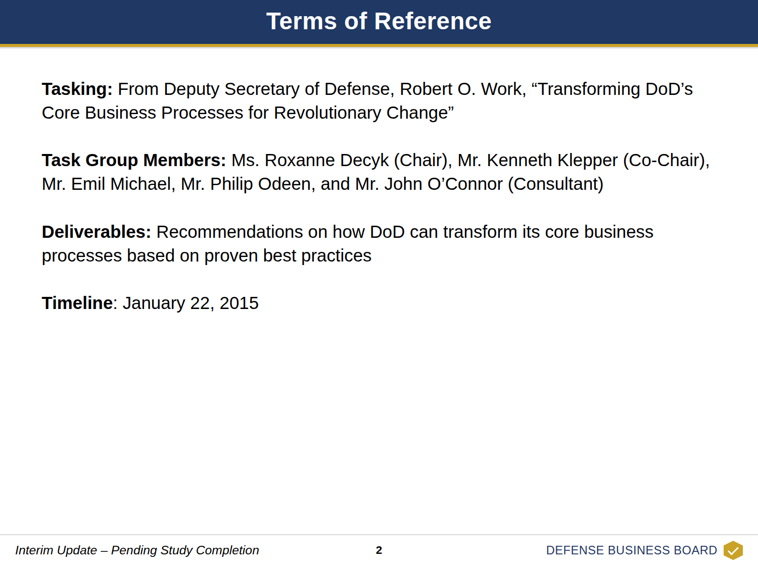Terms of Reference
Tasking: From Deputy Secretary of Defense, Robert O. Work, “Transforming DoD’s Core Business Processes for Revolutionary Change”
Task Group Members: Ms. Roxanne Decyk (Chair), Mr. Kenneth Klepper (Co-Chair), Mr. Emil Michael, Mr. Philip Odeen, and Mr. John O’Connor (Consultant)
Deliverables: Recommendations on how DoD can transform its core business processes based on proven best practices
Timeline: January 22, 2015
Interim Update – Pending Study Completion
2
DEFENSE BUSINESS BOARD